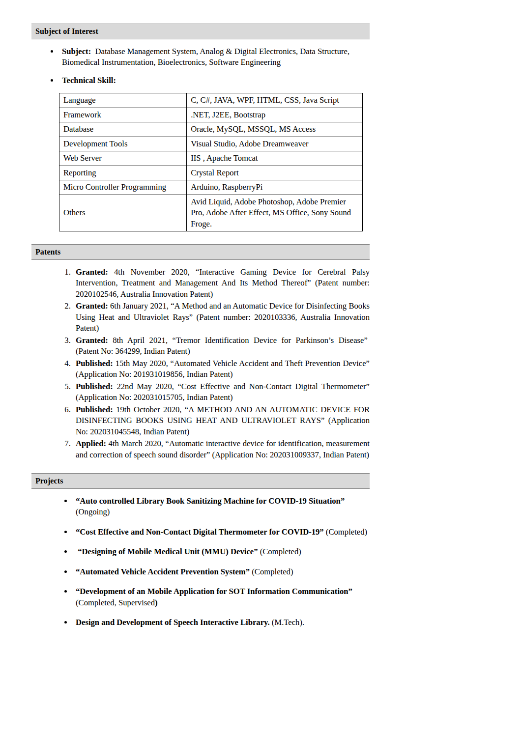Subject of Interest
Subject: Database Management System, Analog & Digital Electronics, Data Structure, Biomedical Instrumentation, Bioelectronics, Software Engineering
Technical Skill:
| Language | C, C#, JAVA, WPF, HTML, CSS, Java Script |
| Framework | .NET, J2EE, Bootstrap |
| Database | Oracle, MySQL, MSSQL, MS Access |
| Development Tools | Visual Studio, Adobe Dreamweaver |
| Web Server | IIS , Apache Tomcat |
| Reporting | Crystal Report |
| Micro Controller Programming | Arduino, RaspberryPi |
| Others | Avid Liquid, Adobe Photoshop, Adobe Premier Pro, Adobe After Effect, MS Office, Sony Sound Froge. |
Patents
Granted: 4th November 2020, “Interactive Gaming Device for Cerebral Palsy Intervention, Treatment and Management And Its Method Thereof” (Patent number: 2020102546, Australia Innovation Patent)
Granted: 6th January 2021, “A Method and an Automatic Device for Disinfecting Books Using Heat and Ultraviolet Rays” (Patent number: 2020103336, Australia Innovation Patent)
Granted: 8th April 2021, “Tremor Identification Device for Parkinson’s Disease” (Patent No: 364299, Indian Patent)
Published: 15th May 2020, “Automated Vehicle Accident and Theft Prevention Device” (Application No: 201931019856, Indian Patent)
Published: 22nd May 2020, “Cost Effective and Non-Contact Digital Thermometer” (Application No: 202031015705, Indian Patent)
Published: 19th October 2020, “A METHOD AND AN AUTOMATIC DEVICE FOR DISINFECTING BOOKS USING HEAT AND ULTRAVIOLET RAYS” (Application No: 202031045548, Indian Patent)
Applied: 4th March 2020, “Automatic interactive device for identification, measurement and correction of speech sound disorder” (Application No: 202031009337, Indian Patent)
Projects
“Auto controlled Library Book Sanitizing Machine for COVID-19 Situation” (Ongoing)
“Cost Effective and Non-Contact Digital Thermometer for COVID-19” (Completed)
“Designing of Mobile Medical Unit (MMU) Device” (Completed)
“Automated Vehicle Accident Prevention System” (Completed)
“Development of an Mobile Application for SOT Information Communication” (Completed, Supervised)
Design and Development of Speech Interactive Library. (M.Tech).